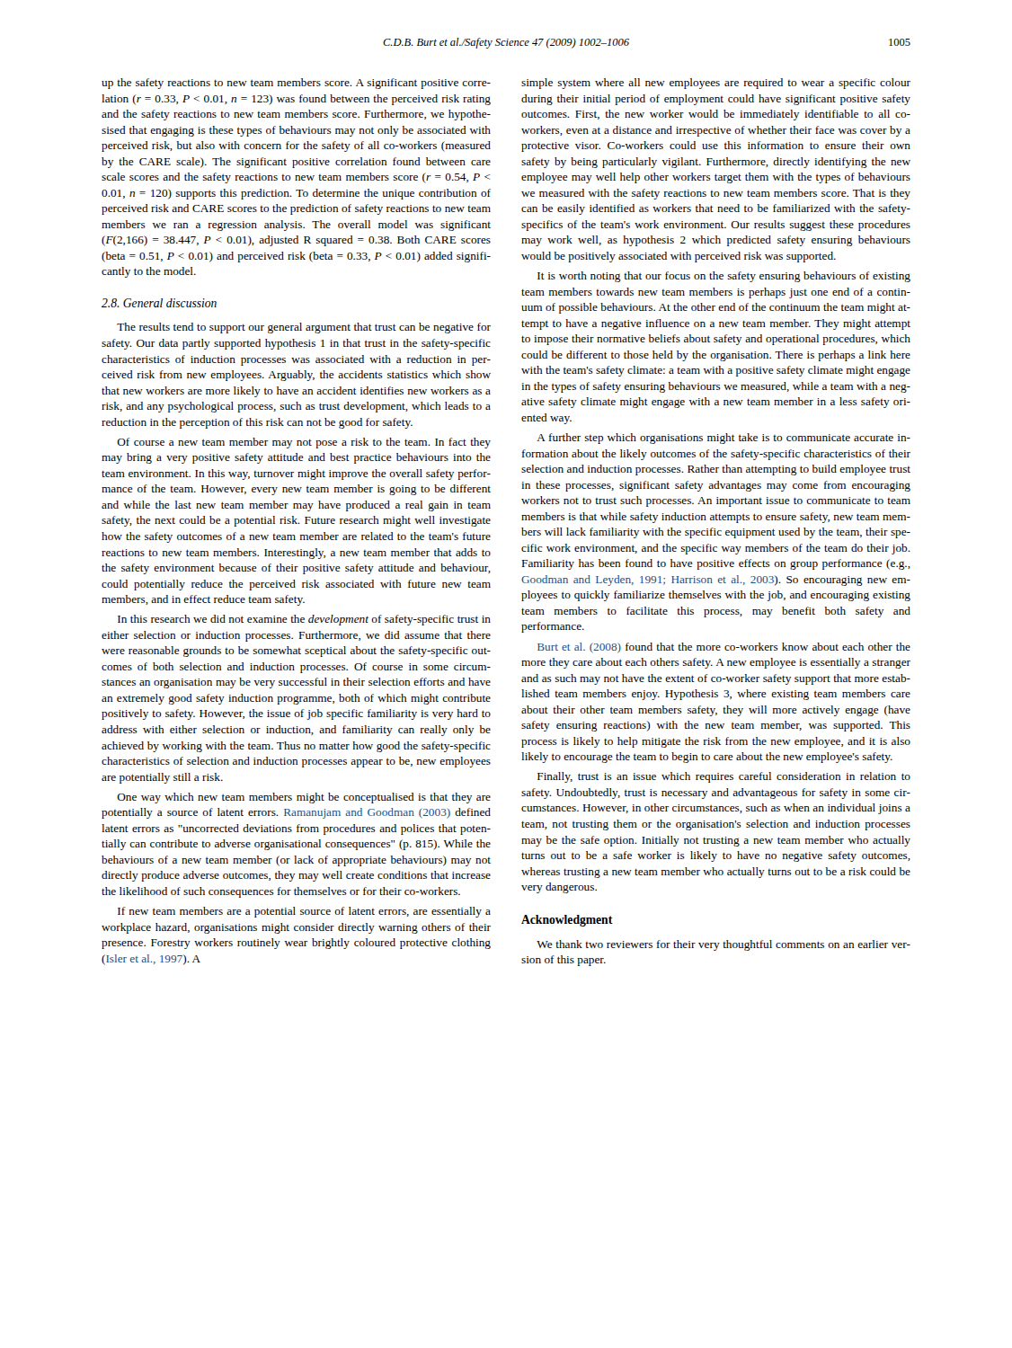C.D.B. Burt et al./Safety Science 47 (2009) 1002–1006 1005
up the safety reactions to new team members score. A significant positive correlation (r = 0.33, P < 0.01, n = 123) was found between the perceived risk rating and the safety reactions to new team members score. Furthermore, we hypothesised that engaging is these types of behaviours may not only be associated with perceived risk, but also with concern for the safety of all co-workers (measured by the CARE scale). The significant positive correlation found between care scale scores and the safety reactions to new team members score (r = 0.54, P < 0.01, n = 120) supports this prediction. To determine the unique contribution of perceived risk and CARE scores to the prediction of safety reactions to new team members we ran a regression analysis. The overall model was significant (F(2,166) = 38.447, P < 0.01), adjusted R squared = 0.38. Both CARE scores (beta = 0.51, P < 0.01) and perceived risk (beta = 0.33, P < 0.01) added significantly to the model.
2.8. General discussion
The results tend to support our general argument that trust can be negative for safety. Our data partly supported hypothesis 1 in that trust in the safety-specific characteristics of induction processes was associated with a reduction in perceived risk from new employees. Arguably, the accidents statistics which show that new workers are more likely to have an accident identifies new workers as a risk, and any psychological process, such as trust development, which leads to a reduction in the perception of this risk can not be good for safety.
Of course a new team member may not pose a risk to the team. In fact they may bring a very positive safety attitude and best practice behaviours into the team environment. In this way, turnover might improve the overall safety performance of the team. However, every new team member is going to be different and while the last new team member may have produced a real gain in team safety, the next could be a potential risk. Future research might well investigate how the safety outcomes of a new team member are related to the team's future reactions to new team members. Interestingly, a new team member that adds to the safety environment because of their positive safety attitude and behaviour, could potentially reduce the perceived risk associated with future new team members, and in effect reduce team safety.
In this research we did not examine the development of safety-specific trust in either selection or induction processes. Furthermore, we did assume that there were reasonable grounds to be somewhat sceptical about the safety-specific outcomes of both selection and induction processes. Of course in some circumstances an organisation may be very successful in their selection efforts and have an extremely good safety induction programme, both of which might contribute positively to safety. However, the issue of job specific familiarity is very hard to address with either selection or induction, and familiarity can really only be achieved by working with the team. Thus no matter how good the safety-specific characteristics of selection and induction processes appear to be, new employees are potentially still a risk.
One way which new team members might be conceptualised is that they are potentially a source of latent errors. Ramanujam and Goodman (2003) defined latent errors as "uncorrected deviations from procedures and polices that potentially can contribute to adverse organisational consequences" (p. 815). While the behaviours of a new team member (or lack of appropriate behaviours) may not directly produce adverse outcomes, they may well create conditions that increase the likelihood of such consequences for themselves or for their co-workers.
If new team members are a potential source of latent errors, are essentially a workplace hazard, organisations might consider directly warning others of their presence. Forestry workers routinely wear brightly coloured protective clothing (Isler et al., 1997). A
simple system where all new employees are required to wear a specific colour during their initial period of employment could have significant positive safety outcomes. First, the new worker would be immediately identifiable to all co-workers, even at a distance and irrespective of whether their face was cover by a protective visor. Co-workers could use this information to ensure their own safety by being particularly vigilant. Furthermore, directly identifying the new employee may well help other workers target them with the types of behaviours we measured with the safety reactions to new team members score. That is they can be easily identified as workers that need to be familiarized with the safety-specifics of the team's work environment. Our results suggest these procedures may work well, as hypothesis 2 which predicted safety ensuring behaviours would be positively associated with perceived risk was supported.
It is worth noting that our focus on the safety ensuring behaviours of existing team members towards new team members is perhaps just one end of a continuum of possible behaviours. At the other end of the continuum the team might attempt to have a negative influence on a new team member. They might attempt to impose their normative beliefs about safety and operational procedures, which could be different to those held by the organisation. There is perhaps a link here with the team's safety climate: a team with a positive safety climate might engage in the types of safety ensuring behaviours we measured, while a team with a negative safety climate might engage with a new team member in a less safety oriented way.
A further step which organisations might take is to communicate accurate information about the likely outcomes of the safety-specific characteristics of their selection and induction processes. Rather than attempting to build employee trust in these processes, significant safety advantages may come from encouraging workers not to trust such processes. An important issue to communicate to team members is that while safety induction attempts to ensure safety, new team members will lack familiarity with the specific equipment used by the team, their specific work environment, and the specific way members of the team do their job. Familiarity has been found to have positive effects on group performance (e.g., Goodman and Leyden, 1991; Harrison et al., 2003). So encouraging new employees to quickly familiarize themselves with the job, and encouraging existing team members to facilitate this process, may benefit both safety and performance.
Burt et al. (2008) found that the more co-workers know about each other the more they care about each others safety. A new employee is essentially a stranger and as such may not have the extent of co-worker safety support that more established team members enjoy. Hypothesis 3, where existing team members care about their other team members safety, they will more actively engage (have safety ensuring reactions) with the new team member, was supported. This process is likely to help mitigate the risk from the new employee, and it is also likely to encourage the team to begin to care about the new employee's safety.
Finally, trust is an issue which requires careful consideration in relation to safety. Undoubtedly, trust is necessary and advantageous for safety in some circumstances. However, in other circumstances, such as when an individual joins a team, not trusting them or the organisation's selection and induction processes may be the safe option. Initially not trusting a new team member who actually turns out to be a safe worker is likely to have no negative safety outcomes, whereas trusting a new team member who actually turns out to be a risk could be very dangerous.
Acknowledgment
We thank two reviewers for their very thoughtful comments on an earlier version of this paper.